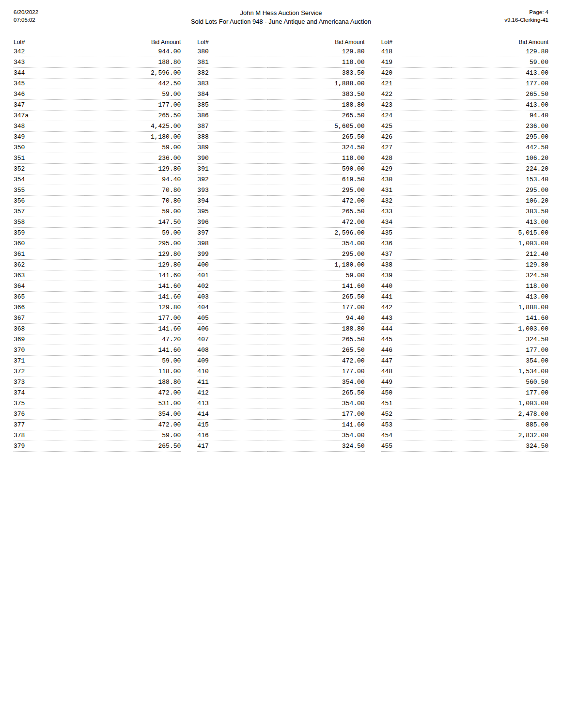6/20/2022
07:05:02
Page: 4
v9.16-Clerking-41
John M Hess Auction Service
Sold Lots For Auction 948 - June Antique and Americana Auction
| Lot# | Bid Amount |
| --- | --- |
| 342 | 944.00 |
| 343 | 188.80 |
| 344 | 2,596.00 |
| 345 | 442.50 |
| 346 | 59.00 |
| 347 | 177.00 |
| 347a | 265.50 |
| 348 | 4,425.00 |
| 349 | 1,180.00 |
| 350 | 59.00 |
| 351 | 236.00 |
| 352 | 129.80 |
| 354 | 94.40 |
| 355 | 70.80 |
| 356 | 70.80 |
| 357 | 59.00 |
| 358 | 147.50 |
| 359 | 59.00 |
| 360 | 295.00 |
| 361 | 129.80 |
| 362 | 129.80 |
| 363 | 141.60 |
| 364 | 141.60 |
| 365 | 141.60 |
| 366 | 129.80 |
| 367 | 177.00 |
| 368 | 141.60 |
| 369 | 47.20 |
| 370 | 141.60 |
| 371 | 59.00 |
| 372 | 118.00 |
| 373 | 188.80 |
| 374 | 472.00 |
| 375 | 531.00 |
| 376 | 354.00 |
| 377 | 472.00 |
| 378 | 59.00 |
| 379 | 265.50 |
| Lot# | Bid Amount |
| --- | --- |
| 380 | 129.80 |
| 381 | 118.00 |
| 382 | 383.50 |
| 383 | 1,888.00 |
| 384 | 383.50 |
| 385 | 188.80 |
| 386 | 265.50 |
| 387 | 5,605.00 |
| 388 | 265.50 |
| 389 | 324.50 |
| 390 | 118.00 |
| 391 | 590.00 |
| 392 | 619.50 |
| 393 | 295.00 |
| 394 | 472.00 |
| 395 | 265.50 |
| 396 | 472.00 |
| 397 | 2,596.00 |
| 398 | 354.00 |
| 399 | 295.00 |
| 400 | 1,180.00 |
| 401 | 59.00 |
| 402 | 141.60 |
| 403 | 265.50 |
| 404 | 177.00 |
| 405 | 94.40 |
| 406 | 188.80 |
| 407 | 265.50 |
| 408 | 265.50 |
| 409 | 472.00 |
| 410 | 177.00 |
| 411 | 354.00 |
| 412 | 265.50 |
| 413 | 354.00 |
| 414 | 177.00 |
| 415 | 141.60 |
| 416 | 354.00 |
| 417 | 324.50 |
| Lot# | Bid Amount |
| --- | --- |
| 418 | 129.80 |
| 419 | 59.00 |
| 420 | 413.00 |
| 421 | 177.00 |
| 422 | 265.50 |
| 423 | 413.00 |
| 424 | 94.40 |
| 425 | 236.00 |
| 426 | 295.00 |
| 427 | 442.50 |
| 428 | 106.20 |
| 429 | 224.20 |
| 430 | 153.40 |
| 431 | 295.00 |
| 432 | 106.20 |
| 433 | 383.50 |
| 434 | 413.00 |
| 435 | 5,015.00 |
| 436 | 1,003.00 |
| 437 | 212.40 |
| 438 | 129.80 |
| 439 | 324.50 |
| 440 | 118.00 |
| 441 | 413.00 |
| 442 | 1,888.00 |
| 443 | 141.60 |
| 444 | 1,003.00 |
| 445 | 324.50 |
| 446 | 177.00 |
| 447 | 354.00 |
| 448 | 1,534.00 |
| 449 | 560.50 |
| 450 | 177.00 |
| 451 | 1,003.00 |
| 452 | 2,478.00 |
| 453 | 885.00 |
| 454 | 2,832.00 |
| 455 | 324.50 |